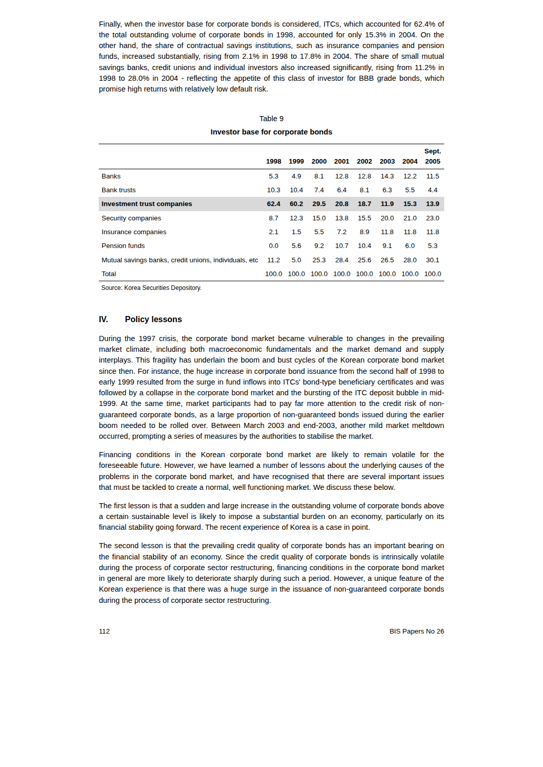Finally, when the investor base for corporate bonds is considered, ITCs, which accounted for 62.4% of the total outstanding volume of corporate bonds in 1998, accounted for only 15.3% in 2004. On the other hand, the share of contractual savings institutions, such as insurance companies and pension funds, increased substantially, rising from 2.1% in 1998 to 17.8% in 2004. The share of small mutual savings banks, credit unions and individual investors also increased significantly, rising from 11.2% in 1998 to 28.0% in 2004 - reflecting the appetite of this class of investor for BBB grade bonds, which promise high returns with relatively low default risk.
Table 9
Investor base for corporate bonds
| | 1998 | 1999 | 2000 | 2001 | 2002 | 2003 | 2004 | Sept. 2005 |
| --- | --- | --- | --- | --- | --- | --- | --- | --- |
| Banks | 5.3 | 4.9 | 8.1 | 12.8 | 12.8 | 14.3 | 12.2 | 11.5 |
| Bank trusts | 10.3 | 10.4 | 7.4 | 6.4 | 8.1 | 6.3 | 5.5 | 4.4 |
| Investment trust companies | 62.4 | 60.2 | 29.5 | 20.8 | 18.7 | 11.9 | 15.3 | 13.9 |
| Security companies | 8.7 | 12.3 | 15.0 | 13.8 | 15.5 | 20.0 | 21.0 | 23.0 |
| Insurance companies | 2.1 | 1.5 | 5.5 | 7.2 | 8.9 | 11.8 | 11.8 | 11.8 |
| Pension funds | 0.0 | 5.6 | 9.2 | 10.7 | 10.4 | 9.1 | 6.0 | 5.3 |
| Mutual savings banks, credit unions, individuals, etc | 11.2 | 5.0 | 25.3 | 28.4 | 25.6 | 26.5 | 28.0 | 30.1 |
| Total | 100.0 | 100.0 | 100.0 | 100.0 | 100.0 | 100.0 | 100.0 | 100.0 |
| Source: Korea Securities Depository. |
IV. Policy lessons
During the 1997 crisis, the corporate bond market became vulnerable to changes in the prevailing market climate, including both macroeconomic fundamentals and the market demand and supply interplays. This fragility has underlain the boom and bust cycles of the Korean corporate bond market since then. For instance, the huge increase in corporate bond issuance from the second half of 1998 to early 1999 resulted from the surge in fund inflows into ITCs' bond-type beneficiary certificates and was followed by a collapse in the corporate bond market and the bursting of the ITC deposit bubble in mid-1999. At the same time, market participants had to pay far more attention to the credit risk of non-guaranteed corporate bonds, as a large proportion of non-guaranteed bonds issued during the earlier boom needed to be rolled over. Between March 2003 and end-2003, another mild market meltdown occurred, prompting a series of measures by the authorities to stabilise the market.
Financing conditions in the Korean corporate bond market are likely to remain volatile for the foreseeable future. However, we have learned a number of lessons about the underlying causes of the problems in the corporate bond market, and have recognised that there are several important issues that must be tackled to create a normal, well functioning market. We discuss these below.
The first lesson is that a sudden and large increase in the outstanding volume of corporate bonds above a certain sustainable level is likely to impose a substantial burden on an economy, particularly on its financial stability going forward. The recent experience of Korea is a case in point.
The second lesson is that the prevailing credit quality of corporate bonds has an important bearing on the financial stability of an economy. Since the credit quality of corporate bonds is intrinsically volatile during the process of corporate sector restructuring, financing conditions in the corporate bond market in general are more likely to deteriorate sharply during such a period. However, a unique feature of the Korean experience is that there was a huge surge in the issuance of non-guaranteed corporate bonds during the process of corporate sector restructuring.
112 BIS Papers No 26